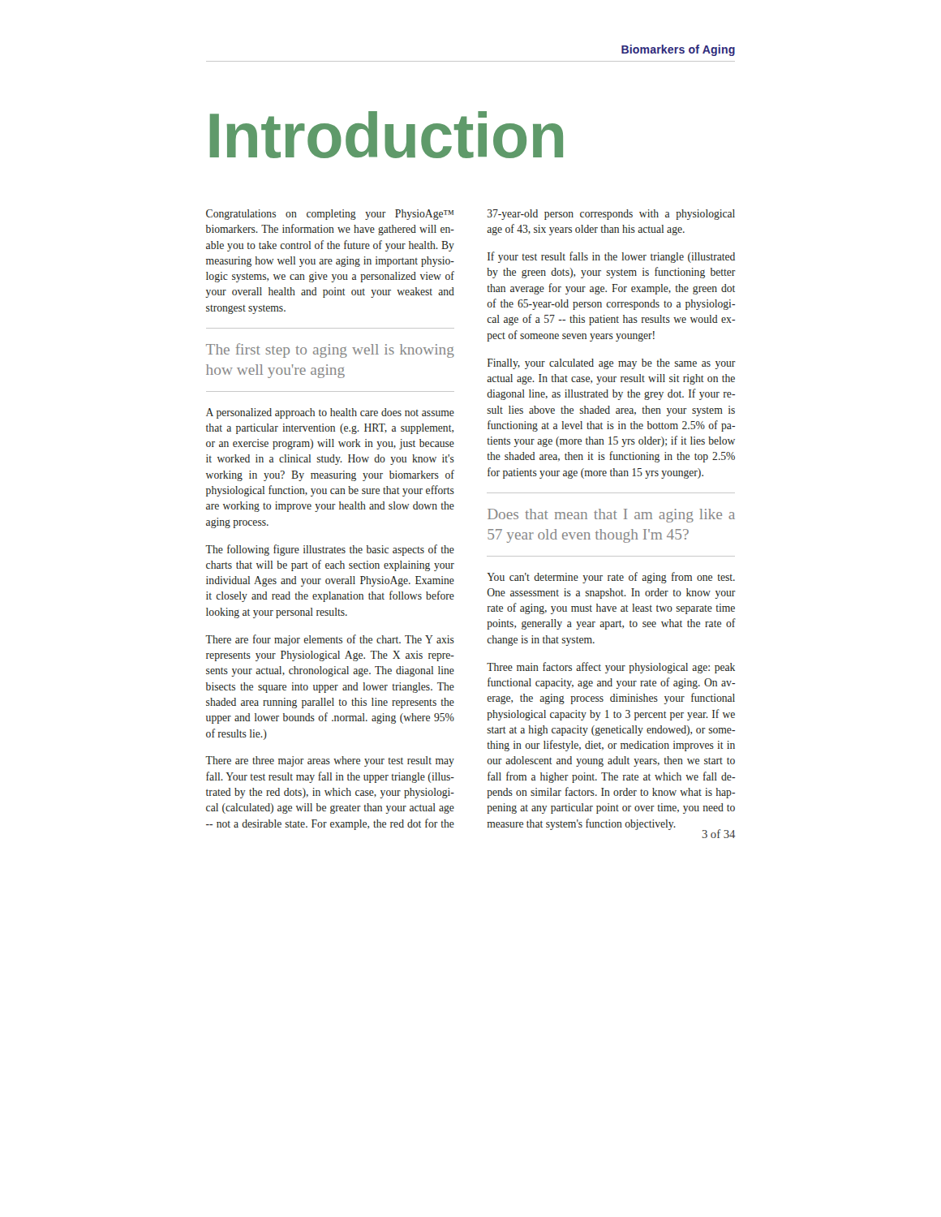Biomarkers of Aging
Introduction
Congratulations on completing your PhysioAge™ biomarkers. The information we have gathered will enable you to take control of the future of your health. By measuring how well you are aging in important physiologic systems, we can give you a personalized view of your overall health and point out your weakest and strongest systems.
The first step to aging well is knowing how well you're aging
A personalized approach to health care does not assume that a particular intervention (e.g. HRT, a supplement, or an exercise program) will work in you, just because it worked in a clinical study. How do you know it's working in you? By measuring your biomarkers of physiological function, you can be sure that your efforts are working to improve your health and slow down the aging process.
The following figure illustrates the basic aspects of the charts that will be part of each section explaining your individual Ages and your overall PhysioAge. Examine it closely and read the explanation that follows before looking at your personal results.
There are four major elements of the chart. The Y axis represents your Physiological Age. The X axis represents your actual, chronological age. The diagonal line bisects the square into upper and lower triangles. The shaded area running parallel to this line represents the upper and lower bounds of .normal. aging (where 95% of results lie.)
There are three major areas where your test result may fall. Your test result may fall in the upper triangle (illustrated by the red dots), in which case, your physiological (calculated) age will be greater than your actual age -- not a desirable state. For example, the red dot for the 37-year-old person corresponds with a physiological age of 43, six years older than his actual age.
If your test result falls in the lower triangle (illustrated by the green dots), your system is functioning better than average for your age. For example, the green dot of the 65-year-old person corresponds to a physiological age of a 57 -- this patient has results we would expect of someone seven years younger!
Finally, your calculated age may be the same as your actual age. In that case, your result will sit right on the diagonal line, as illustrated by the grey dot. If your result lies above the shaded area, then your system is functioning at a level that is in the bottom 2.5% of patients your age (more than 15 yrs older); if it lies below the shaded area, then it is functioning in the top 2.5% for patients your age (more than 15 yrs younger).
Does that mean that I am aging like a 57 year old even though I'm 45?
You can't determine your rate of aging from one test. One assessment is a snapshot. In order to know your rate of aging, you must have at least two separate time points, generally a year apart, to see what the rate of change is in that system.
Three main factors affect your physiological age: peak functional capacity, age and your rate of aging. On average, the aging process diminishes your functional physiological capacity by 1 to 3 percent per year. If we start at a high capacity (genetically endowed), or something in our lifestyle, diet, or medication improves it in our adolescent and young adult years, then we start to fall from a higher point. The rate at which we fall depends on similar factors. In order to know what is happening at any particular point or over time, you need to measure that system's function objectively.
3 of 34